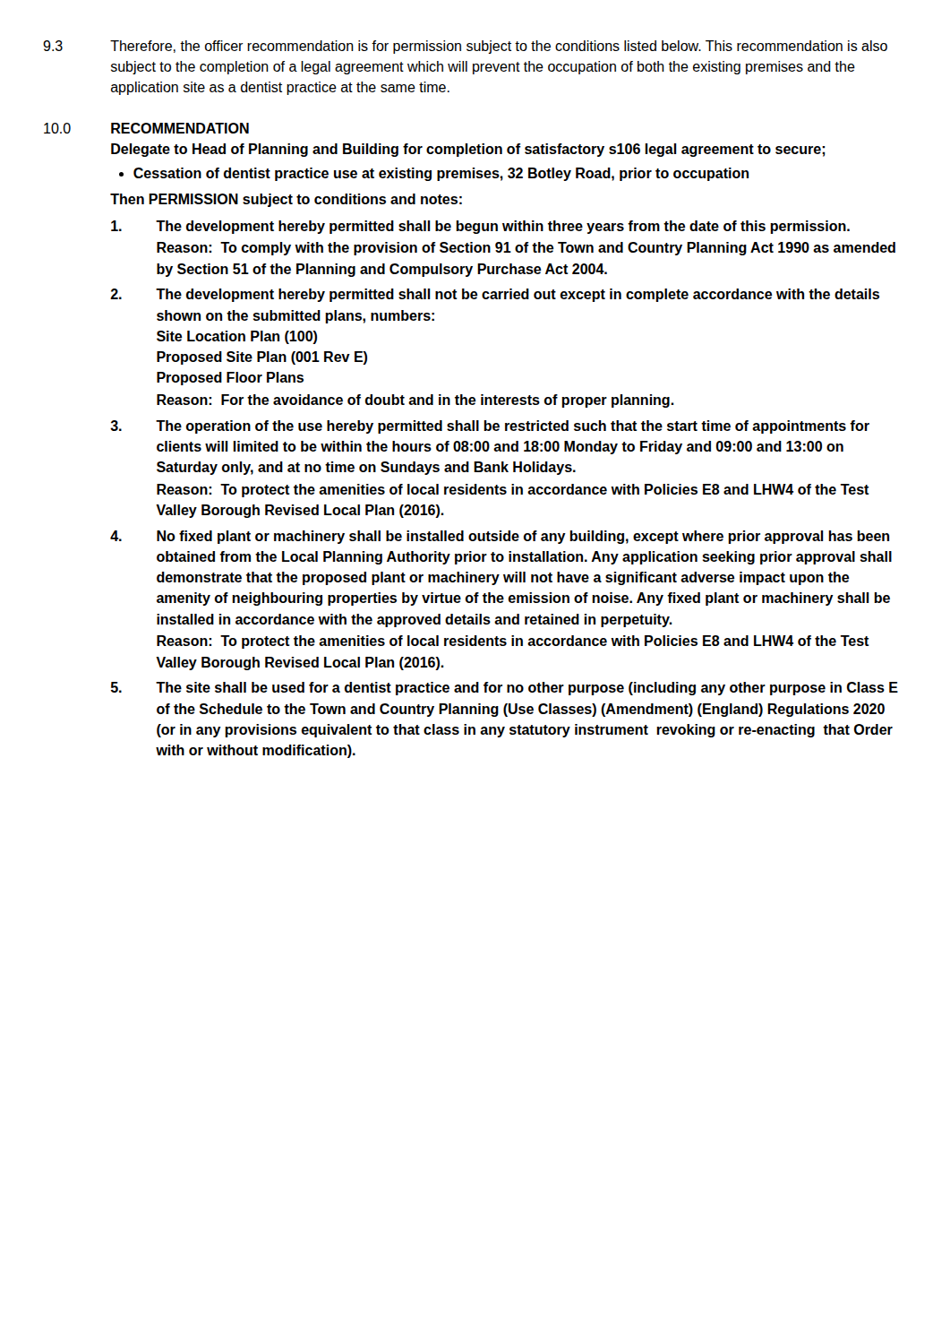9.3
Therefore, the officer recommendation is for permission subject to the conditions listed below. This recommendation is also subject to the completion of a legal agreement which will prevent the occupation of both the existing premises and the application site as a dentist practice at the same time.
10.0
RECOMMENDATION
Delegate to Head of Planning and Building for completion of satisfactory s106 legal agreement to secure;
Cessation of dentist practice use at existing premises, 32 Botley Road, prior to occupation
Then PERMISSION subject to conditions and notes:
The development hereby permitted shall be begun within three years from the date of this permission. Reason: To comply with the provision of Section 91 of the Town and Country Planning Act 1990 as amended by Section 51 of the Planning and Compulsory Purchase Act 2004.
The development hereby permitted shall not be carried out except in complete accordance with the details shown on the submitted plans, numbers: Site Location Plan (100) Proposed Site Plan (001 Rev E) Proposed Floor Plans Reason: For the avoidance of doubt and in the interests of proper planning.
The operation of the use hereby permitted shall be restricted such that the start time of appointments for clients will limited to be within the hours of 08:00 and 18:00 Monday to Friday and 09:00 and 13:00 on Saturday only, and at no time on Sundays and Bank Holidays. Reason: To protect the amenities of local residents in accordance with Policies E8 and LHW4 of the Test Valley Borough Revised Local Plan (2016).
No fixed plant or machinery shall be installed outside of any building, except where prior approval has been obtained from the Local Planning Authority prior to installation. Any application seeking prior approval shall demonstrate that the proposed plant or machinery will not have a significant adverse impact upon the amenity of neighbouring properties by virtue of the emission of noise. Any fixed plant or machinery shall be installed in accordance with the approved details and retained in perpetuity. Reason: To protect the amenities of local residents in accordance with Policies E8 and LHW4 of the Test Valley Borough Revised Local Plan (2016).
The site shall be used for a dentist practice and for no other purpose (including any other purpose in Class E of the Schedule to the Town and Country Planning (Use Classes) (Amendment) (England) Regulations 2020 (or in any provisions equivalent to that class in any statutory instrument revoking or re-enacting that Order with or without modification).